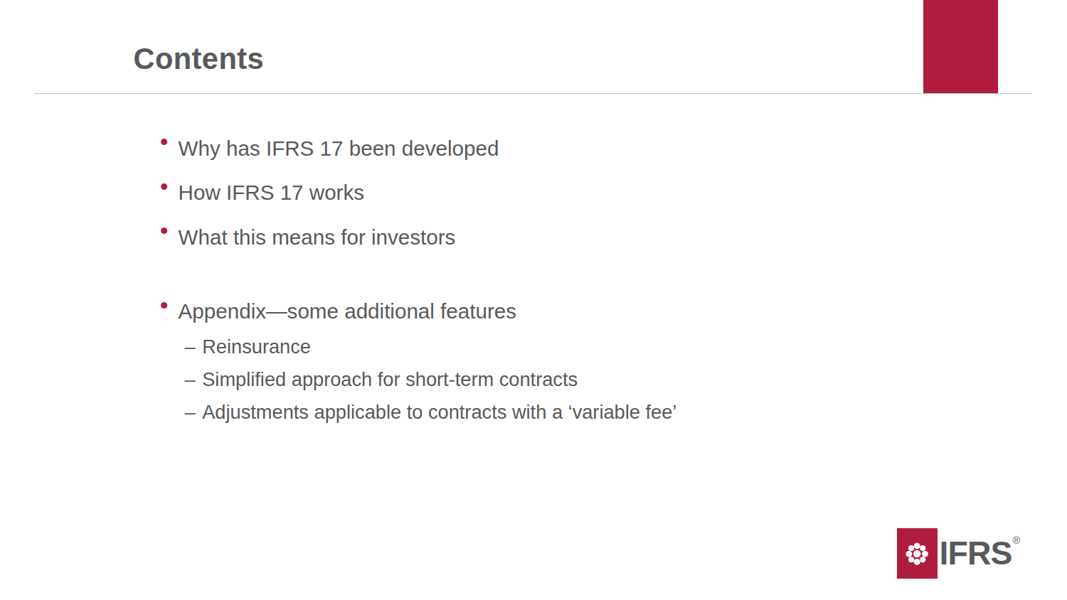Contents
Why has IFRS 17 been developed
How IFRS 17 works
What this means for investors
Appendix—some additional features
Reinsurance
Simplified approach for short-term contracts
Adjustments applicable to contracts with a ‘variable fee’
IFRS®